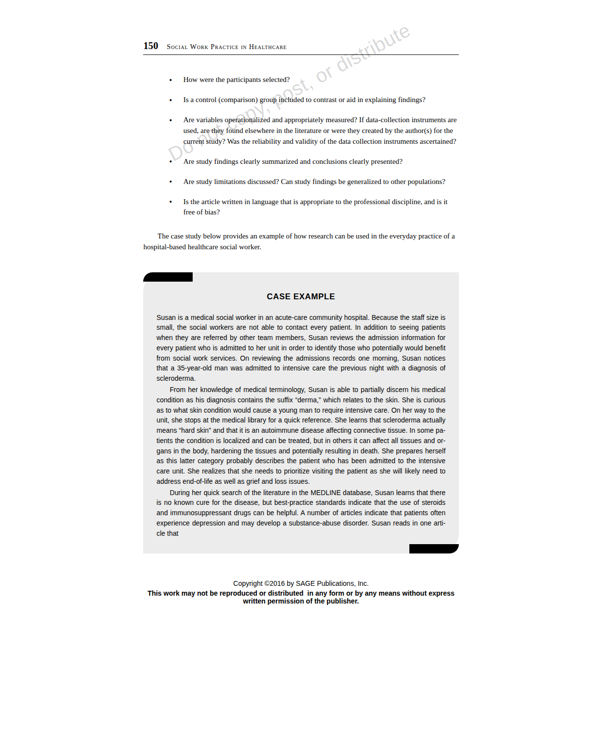150 Social Work Practice in Healthcare
How were the participants selected?
Is a control (comparison) group included to contrast or aid in explaining findings?
Are variables operationalized and appropriately measured? If data-collection instruments are used, are they found elsewhere in the literature or were they created by the author(s) for the current study? Was the reliability and validity of the data collection instruments ascertained?
Are study findings clearly summarized and conclusions clearly presented?
Are study limitations discussed? Can study findings be generalized to other populations?
Is the article written in language that is appropriate to the professional discipline, and is it free of bias?
The case study below provides an example of how research can be used in the everyday practice of a hospital-based healthcare social worker.
CASE EXAMPLE
Susan is a medical social worker in an acute-care community hospital. Because the staff size is small, the social workers are not able to contact every patient. In addition to seeing patients when they are referred by other team members, Susan reviews the admission information for every patient who is admitted to her unit in order to identify those who potentially would benefit from social work services. On reviewing the admissions records one morning, Susan notices that a 35-year-old man was admitted to intensive care the previous night with a diagnosis of scleroderma.
From her knowledge of medical terminology, Susan is able to partially discern his medical condition as his diagnosis contains the suffix “derma,” which relates to the skin. She is curious as to what skin condition would cause a young man to require intensive care. On her way to the unit, she stops at the medical library for a quick reference. She learns that scleroderma actually means “hard skin” and that it is an autoimmune disease affecting connective tissue. In some patients the condition is localized and can be treated, but in others it can affect all tissues and organs in the body, hardening the tissues and potentially resulting in death. She prepares herself as this latter category probably describes the patient who has been admitted to the intensive care unit. She realizes that she needs to prioritize visiting the patient as she will likely need to address end-of-life as well as grief and loss issues.
During her quick search of the literature in the MEDLINE database, Susan learns that there is no known cure for the disease, but best-practice standards indicate that the use of steroids and immunosuppressant drugs can be helpful. A number of articles indicate that patients often experience depression and may develop a substance-abuse disorder. Susan reads in one article that
Copyright ©2016 by SAGE Publications, Inc.
This work may not be reproduced or distributed in any form or by any means without express written permission of the publisher.
Do not copy, post, or distribute